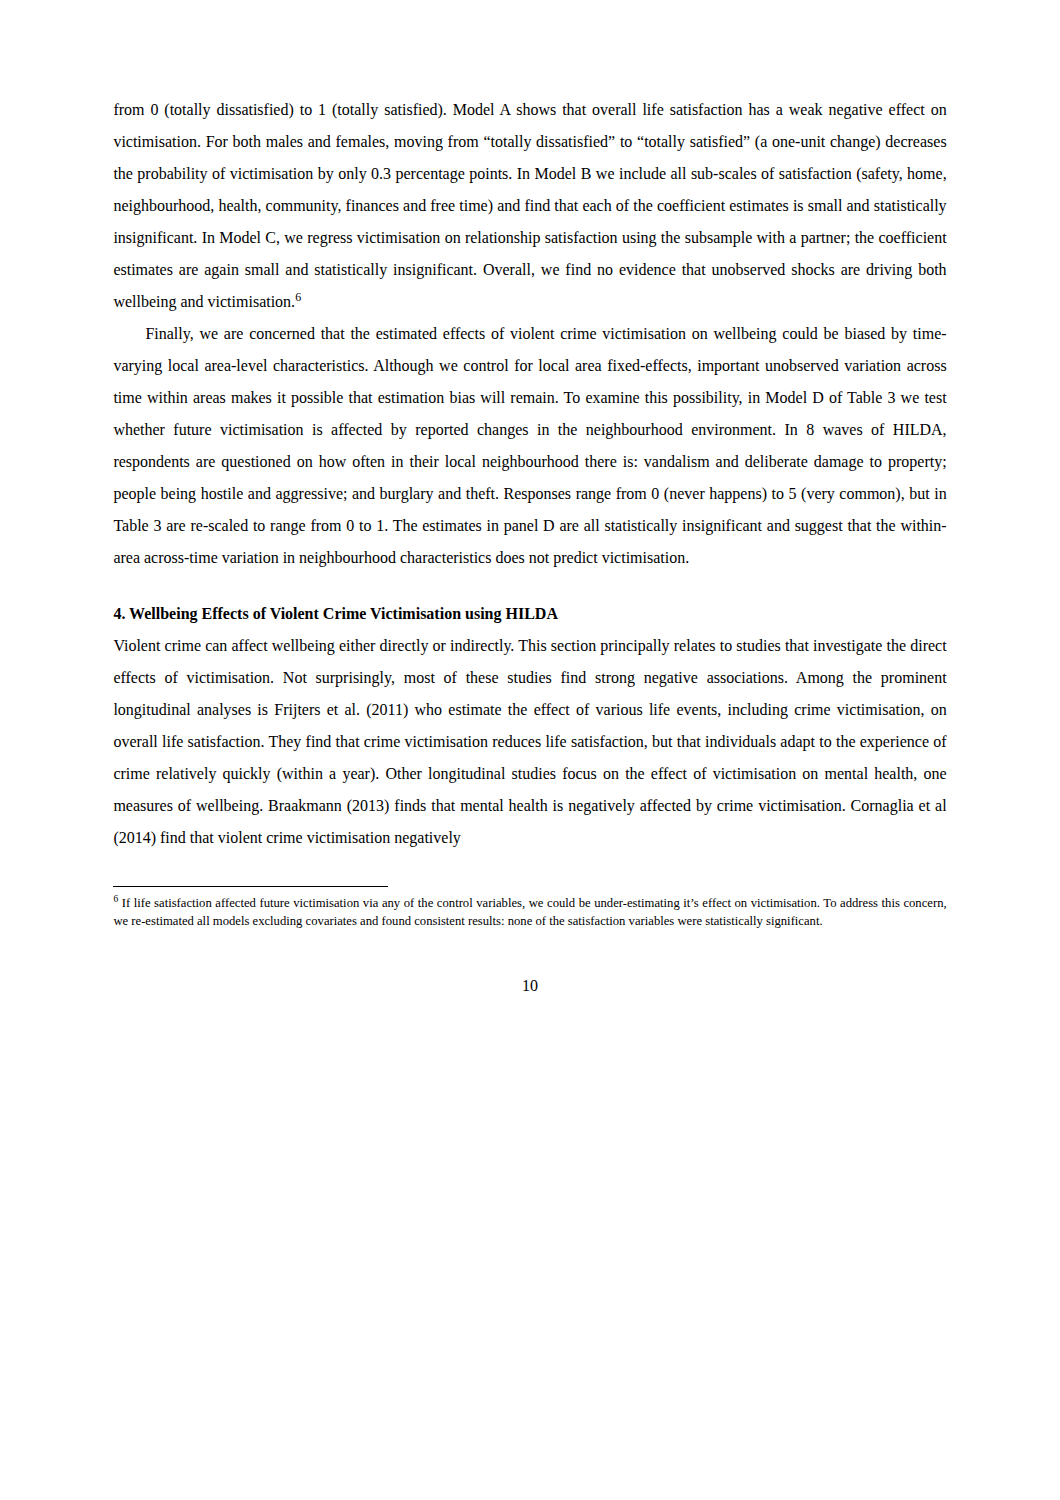from 0 (totally dissatisfied) to 1 (totally satisfied). Model A shows that overall life satisfaction has a weak negative effect on victimisation. For both males and females, moving from “totally dissatisfied” to “totally satisfied” (a one-unit change) decreases the probability of victimisation by only 0.3 percentage points. In Model B we include all sub-scales of satisfaction (safety, home, neighbourhood, health, community, finances and free time) and find that each of the coefficient estimates is small and statistically insignificant. In Model C, we regress victimisation on relationship satisfaction using the subsample with a partner; the coefficient estimates are again small and statistically insignificant. Overall, we find no evidence that unobserved shocks are driving both wellbeing and victimisation.6
Finally, we are concerned that the estimated effects of violent crime victimisation on wellbeing could be biased by time-varying local area-level characteristics. Although we control for local area fixed-effects, important unobserved variation across time within areas makes it possible that estimation bias will remain. To examine this possibility, in Model D of Table 3 we test whether future victimisation is affected by reported changes in the neighbourhood environment. In 8 waves of HILDA, respondents are questioned on how often in their local neighbourhood there is: vandalism and deliberate damage to property; people being hostile and aggressive; and burglary and theft. Responses range from 0 (never happens) to 5 (very common), but in Table 3 are re-scaled to range from 0 to 1. The estimates in panel D are all statistically insignificant and suggest that the within-area across-time variation in neighbourhood characteristics does not predict victimisation.
4. Wellbeing Effects of Violent Crime Victimisation using HILDA
Violent crime can affect wellbeing either directly or indirectly. This section principally relates to studies that investigate the direct effects of victimisation. Not surprisingly, most of these studies find strong negative associations. Among the prominent longitudinal analyses is Frijters et al. (2011) who estimate the effect of various life events, including crime victimisation, on overall life satisfaction. They find that crime victimisation reduces life satisfaction, but that individuals adapt to the experience of crime relatively quickly (within a year). Other longitudinal studies focus on the effect of victimisation on mental health, one measures of wellbeing. Braakmann (2013) finds that mental health is negatively affected by crime victimisation. Cornaglia et al (2014) find that violent crime victimisation negatively
6 If life satisfaction affected future victimisation via any of the control variables, we could be under-estimating it’s effect on victimisation. To address this concern, we re-estimated all models excluding covariates and found consistent results: none of the satisfaction variables were statistically significant.
10